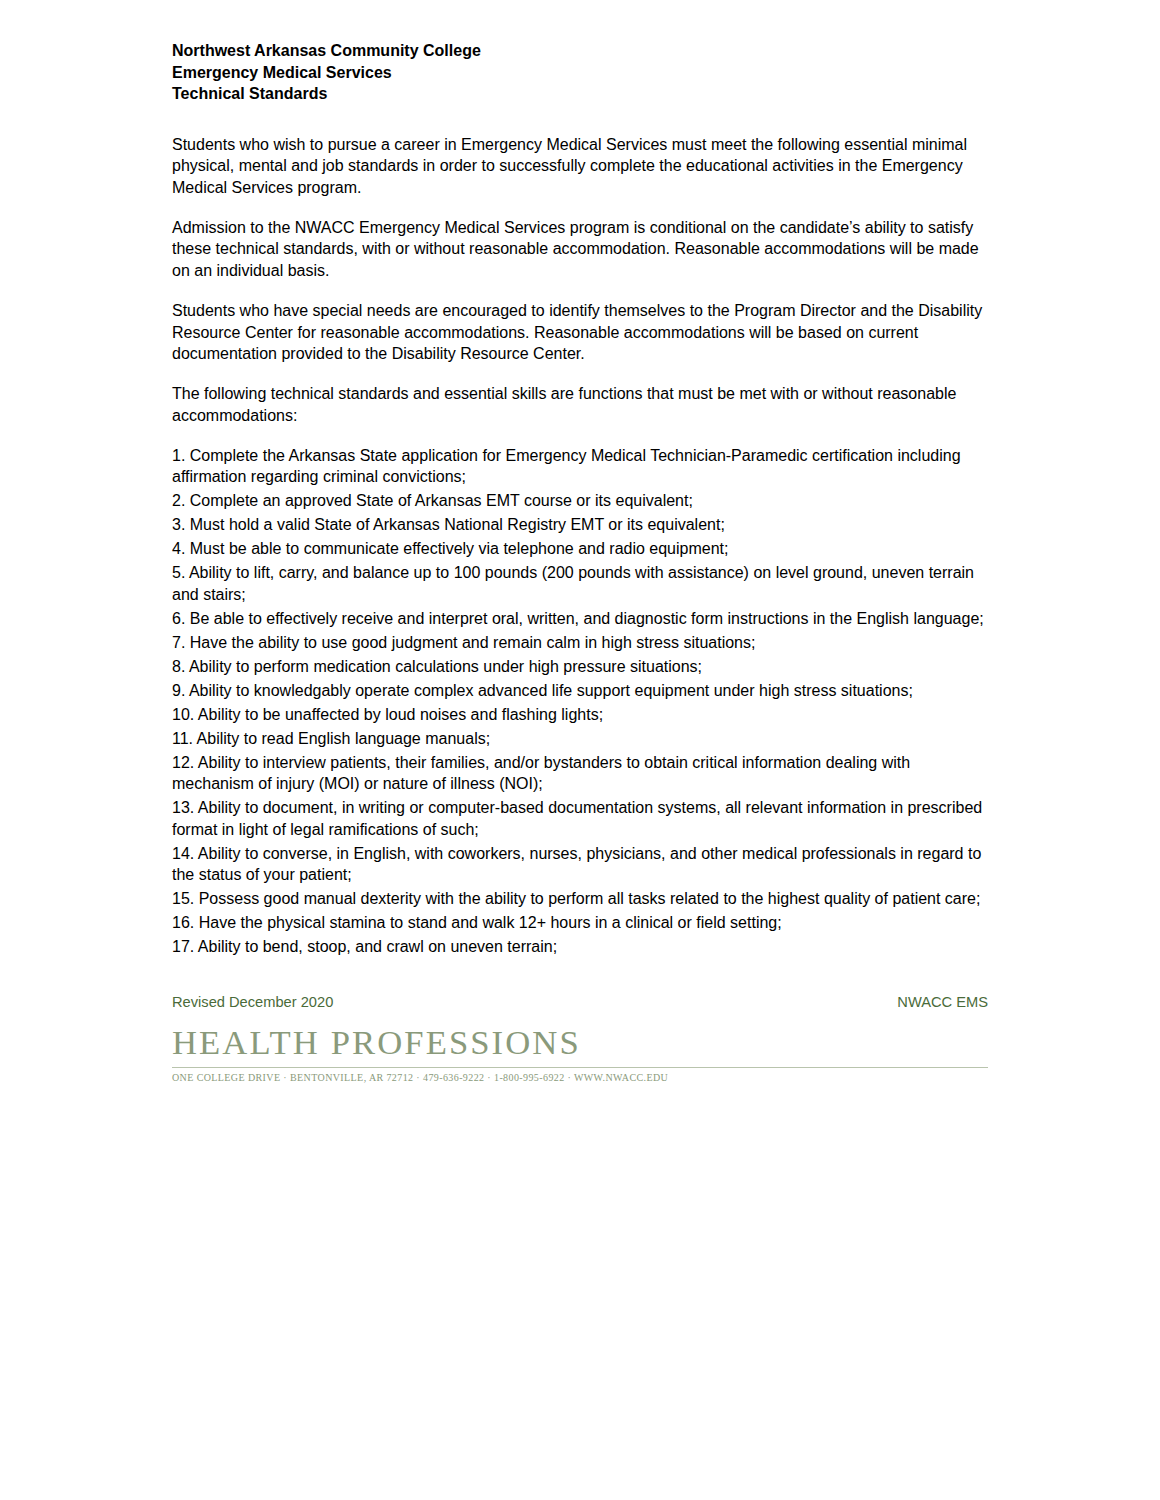Northwest Arkansas Community College
Emergency Medical Services
Technical Standards
Students who wish to pursue a career in Emergency Medical Services must meet the following essential minimal physical, mental and job standards in order to successfully complete the educational activities in the Emergency Medical Services program.
Admission to the NWACC Emergency Medical Services program is conditional on the candidate’s ability to satisfy these technical standards, with or without reasonable accommodation. Reasonable accommodations will be made on an individual basis.
Students who have special needs are encouraged to identify themselves to the Program Director and the Disability Resource Center for reasonable accommodations. Reasonable accommodations will be based on current documentation provided to the Disability Resource Center.
The following technical standards and essential skills are functions that must be met with or without reasonable accommodations:
1. Complete the Arkansas State application for Emergency Medical Technician-Paramedic certification including affirmation regarding criminal convictions;
2. Complete an approved State of Arkansas EMT course or its equivalent;
3. Must hold a valid State of Arkansas National Registry EMT or its equivalent;
4. Must be able to communicate effectively via telephone and radio equipment;
5. Ability to lift, carry, and balance up to 100 pounds (200 pounds with assistance) on level ground, uneven terrain and stairs;
6. Be able to effectively receive and interpret oral, written, and diagnostic form instructions in the English language;
7. Have the ability to use good judgment and remain calm in high stress situations;
8. Ability to perform medication calculations under high pressure situations;
9. Ability to knowledgably operate complex advanced life support equipment under high stress situations;
10. Ability to be unaffected by loud noises and flashing lights;
11. Ability to read English language manuals;
12. Ability to interview patients, their families, and/or bystanders to obtain critical information dealing with mechanism of injury (MOI) or nature of illness (NOI);
13. Ability to document, in writing or computer-based documentation systems, all relevant information in prescribed format in light of legal ramifications of such;
14. Ability to converse, in English, with coworkers, nurses, physicians, and other medical professionals in regard to the status of your patient;
15. Possess good manual dexterity with the ability to perform all tasks related to the highest quality of patient care;
16. Have the physical stamina to stand and walk 12+ hours in a clinical or field setting;
17. Ability to bend, stoop, and crawl on uneven terrain;
Revised December 2020 NWACC EMS
HEALTH PROFESSIONS
ONE COLLEGE DRIVE · BENTONVILLE, AR 72712 · 479-636-9222 · 1-800-995-6922 · WWW.NWACC.EDU